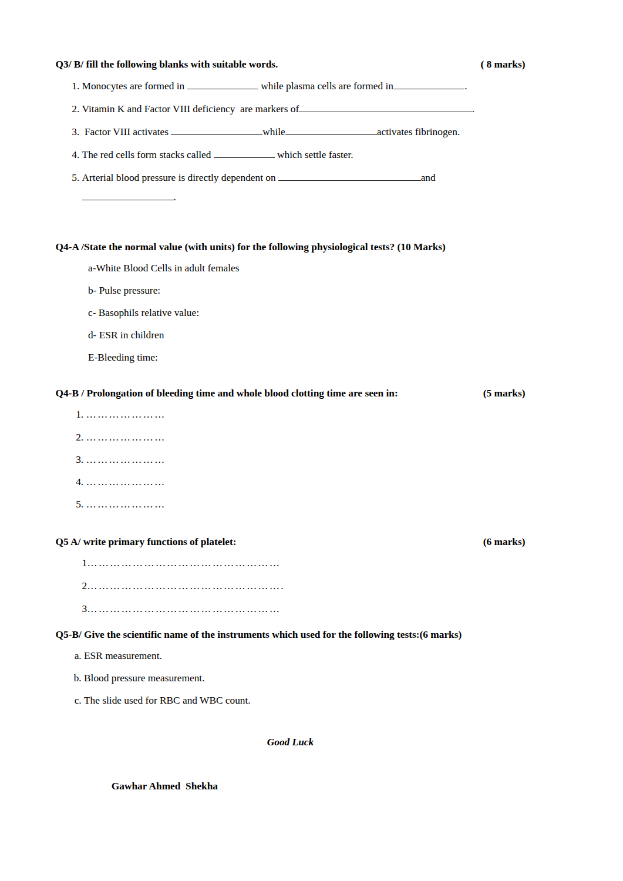Q3/ B/ fill the following blanks with suitable words. ( 8 marks)
Monocytes are formed in while plasma cells are formed in .
Vitamin K and Factor VIII deficiency are markers of .
Factor VIII activates while activates fibrinogen.
The red cells form stacks called which settle faster.
Arterial blood pressure is directly dependent on and .
Q4-A /State the normal value (with units) for the following physiological tests? (10 Marks)
a-White Blood Cells in adult females
b- Pulse pressure:
c- Basophils relative value:
d- ESR in children
E-Bleeding time:
Q4-B / Prolongation of bleeding time and whole blood clotting time are seen in: (5 marks)
…………………
…………………
…………………
…………………
…………………
Q5 A/ write primary functions of platelet: (6 marks)
1……………………………………………
2…………………………………………….
3……………………………………………
Q5-B/ Give the scientific name of the instruments which used for the following tests:(6 marks)
ESR measurement.
Blood pressure measurement.
The slide used for RBC and WBC count.
Good Luck
Gawhar Ahmed Shekha